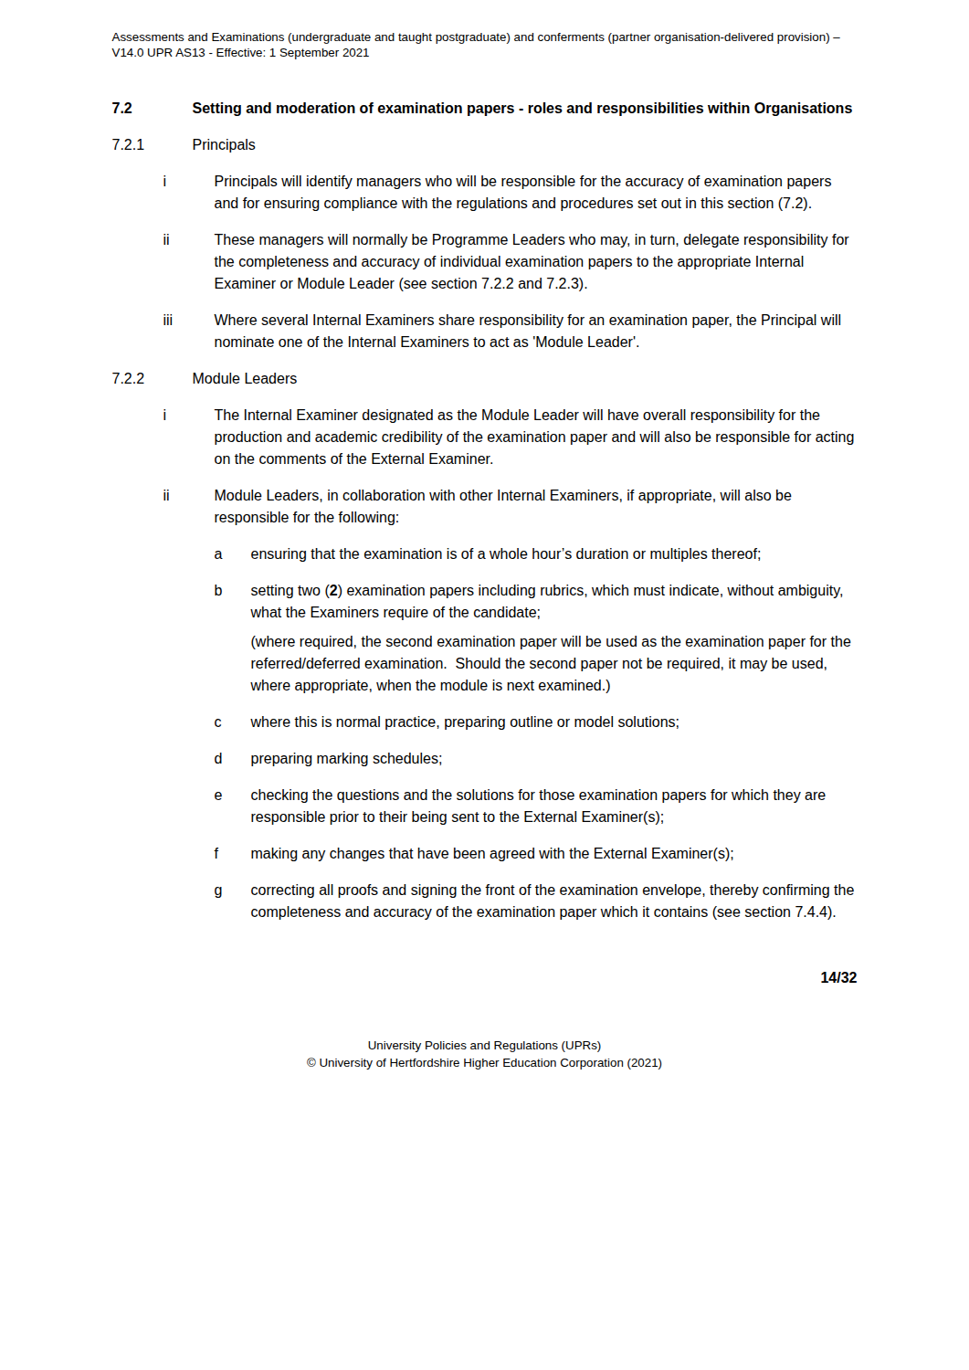Assessments and Examinations (undergraduate and taught postgraduate) and conferments (partner organisation-delivered provision) – V14.0 UPR AS13 - Effective: 1 September 2021
7.2
Setting and moderation of examination papers - roles and responsibilities within Organisations
7.2.1
Principals
i
Principals will identify managers who will be responsible for the accuracy of examination papers and for ensuring compliance with the regulations and procedures set out in this section (7.2).
ii
These managers will normally be Programme Leaders who may, in turn, delegate responsibility for the completeness and accuracy of individual examination papers to the appropriate Internal Examiner or Module Leader (see section 7.2.2 and 7.2.3).
iii
Where several Internal Examiners share responsibility for an examination paper, the Principal will nominate one of the Internal Examiners to act as 'Module Leader'.
7.2.2
Module Leaders
i
The Internal Examiner designated as the Module Leader will have overall responsibility for the production and academic credibility of the examination paper and will also be responsible for acting on the comments of the External Examiner.
ii
Module Leaders, in collaboration with other Internal Examiners, if appropriate, will also be responsible for the following:
a
ensuring that the examination is of a whole hour’s duration or multiples thereof;
b
setting two (2) examination papers including rubrics, which must indicate, without ambiguity, what the Examiners require of the candidate; (where required, the second examination paper will be used as the examination paper for the referred/deferred examination. Should the second paper not be required, it may be used, where appropriate, when the module is next examined.)
c
where this is normal practice, preparing outline or model solutions;
d
preparing marking schedules;
e
checking the questions and the solutions for those examination papers for which they are responsible prior to their being sent to the External Examiner(s);
f
making any changes that have been agreed with the External Examiner(s);
g
correcting all proofs and signing the front of the examination envelope, thereby confirming the completeness and accuracy of the examination paper which it contains (see section 7.4.4).
14/32
University Policies and Regulations (UPRs)
© University of Hertfordshire Higher Education Corporation (2021)